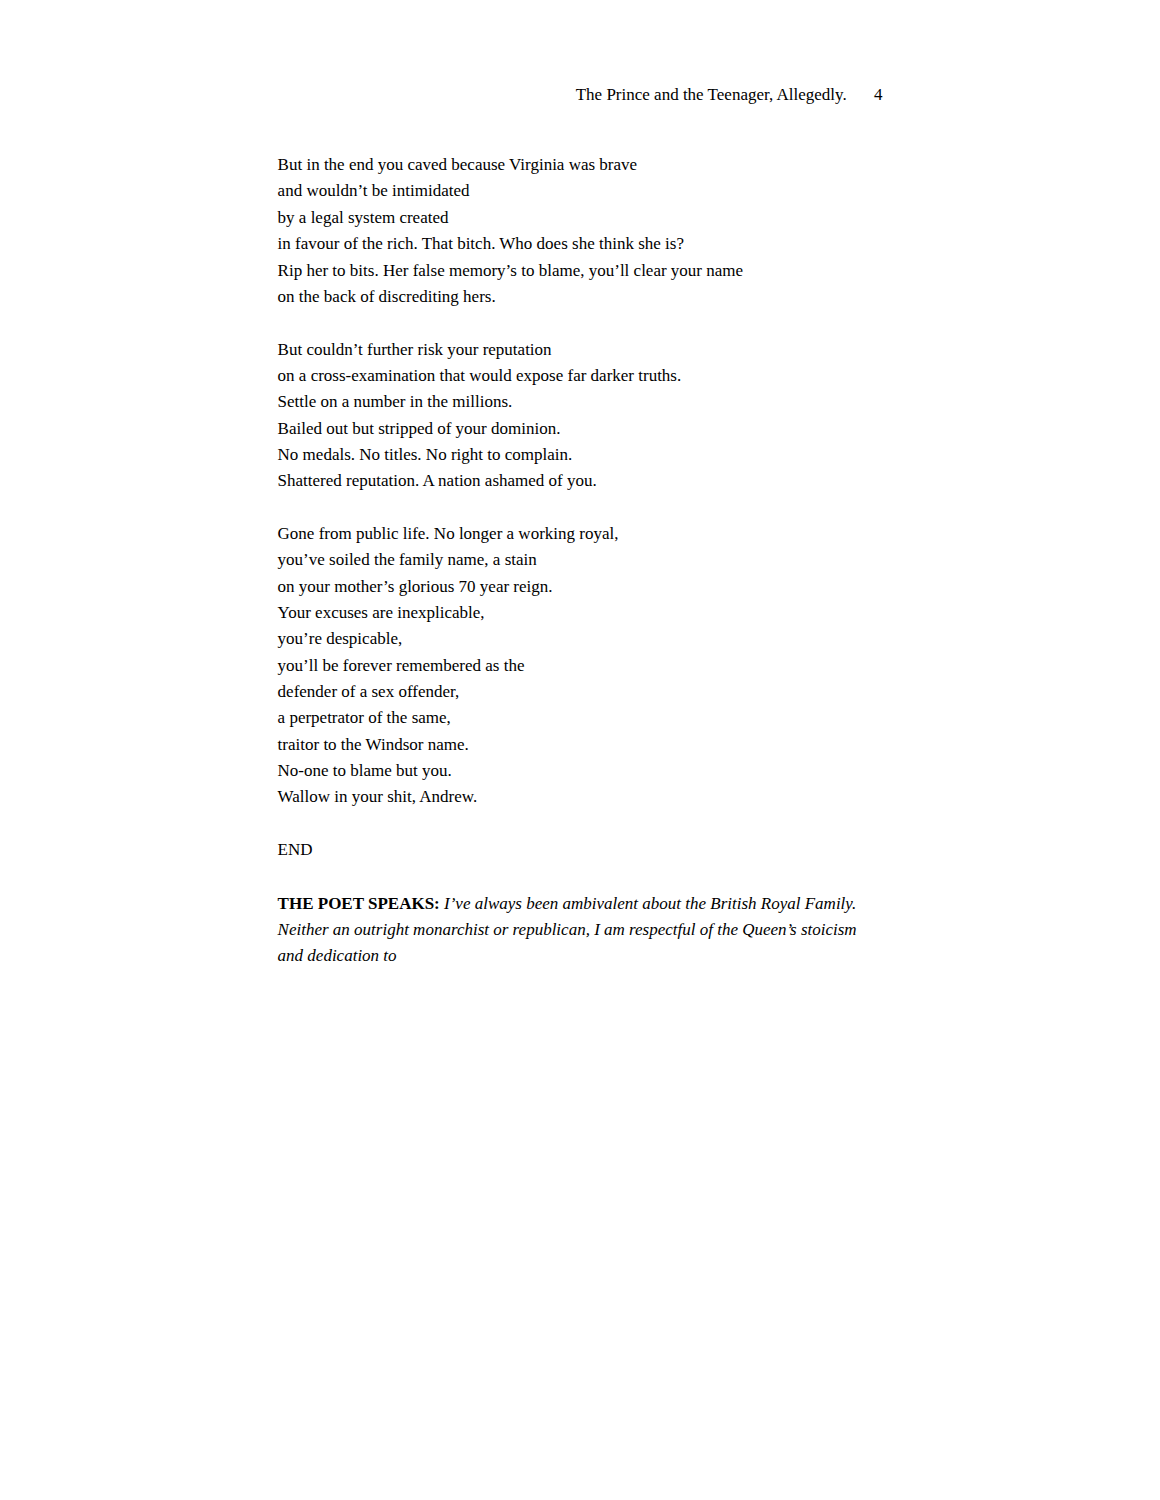The Prince and the Teenager, Allegedly. 4
But in the end you caved because Virginia was brave
and wouldn’t be intimidated
by a legal system created
in favour of the rich. That bitch. Who does she think she is?
Rip her to bits. Her false memory’s to blame, you’ll clear your name
on the back of discrediting hers.
But couldn’t further risk your reputation
on a cross-examination that would expose far darker truths.
Settle on a number in the millions.
Bailed out but stripped of your dominion.
No medals. No titles. No right to complain.
Shattered reputation. A nation ashamed of you.
Gone from public life. No longer a working royal,
you’ve soiled the family name, a stain
on your mother’s glorious 70 year reign.
Your excuses are inexplicable,
you’re despicable,
you’ll be forever remembered as the
defender of a sex offender,
a perpetrator of the same,
traitor to the Windsor name.
No-one to blame but you.
Wallow in your shit, Andrew.
END
THE POET SPEAKS: I’ve always been ambivalent about the British Royal Family. Neither an outright monarchist or republican, I am respectful of the Queen’s stoicism and dedication to